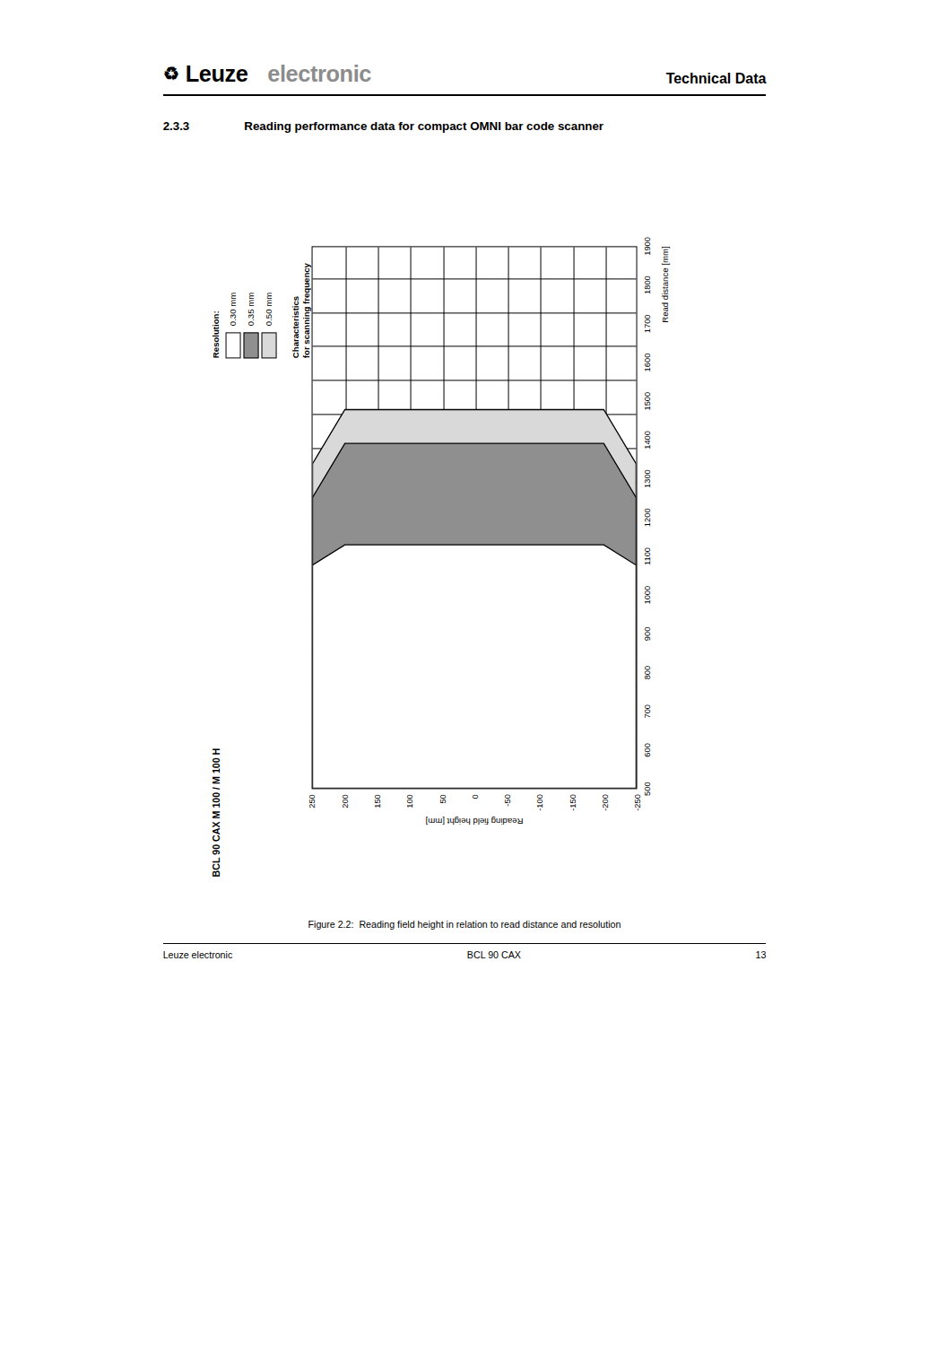♻ Leuze electronic
Technical Data
2.3.3 Reading performance data for compact OMNI bar code scanner
BCL 90 CAX M 100 / M 100 H
Resolution:
0.30 mm
0.35 mm
0.50 mm
Characteristics
for scanning frequency
in relation to read dis-
tance and resolution:
see Figure 2.3, on page 14
Reading conditions:
see Table 2.3, on page 12
Reading field height [mm]
250
200
150
100
50
0
-50
-100
-150
-200
-250
500
600
700
800
900
1000
1100
1200
1300
1400
1500
1600
1700
1800
1900
Read distance [mm]
Figure 2.2: Reading field height in relation to read distance and resolution
Leuze electronic
BCL 90 CAX
13